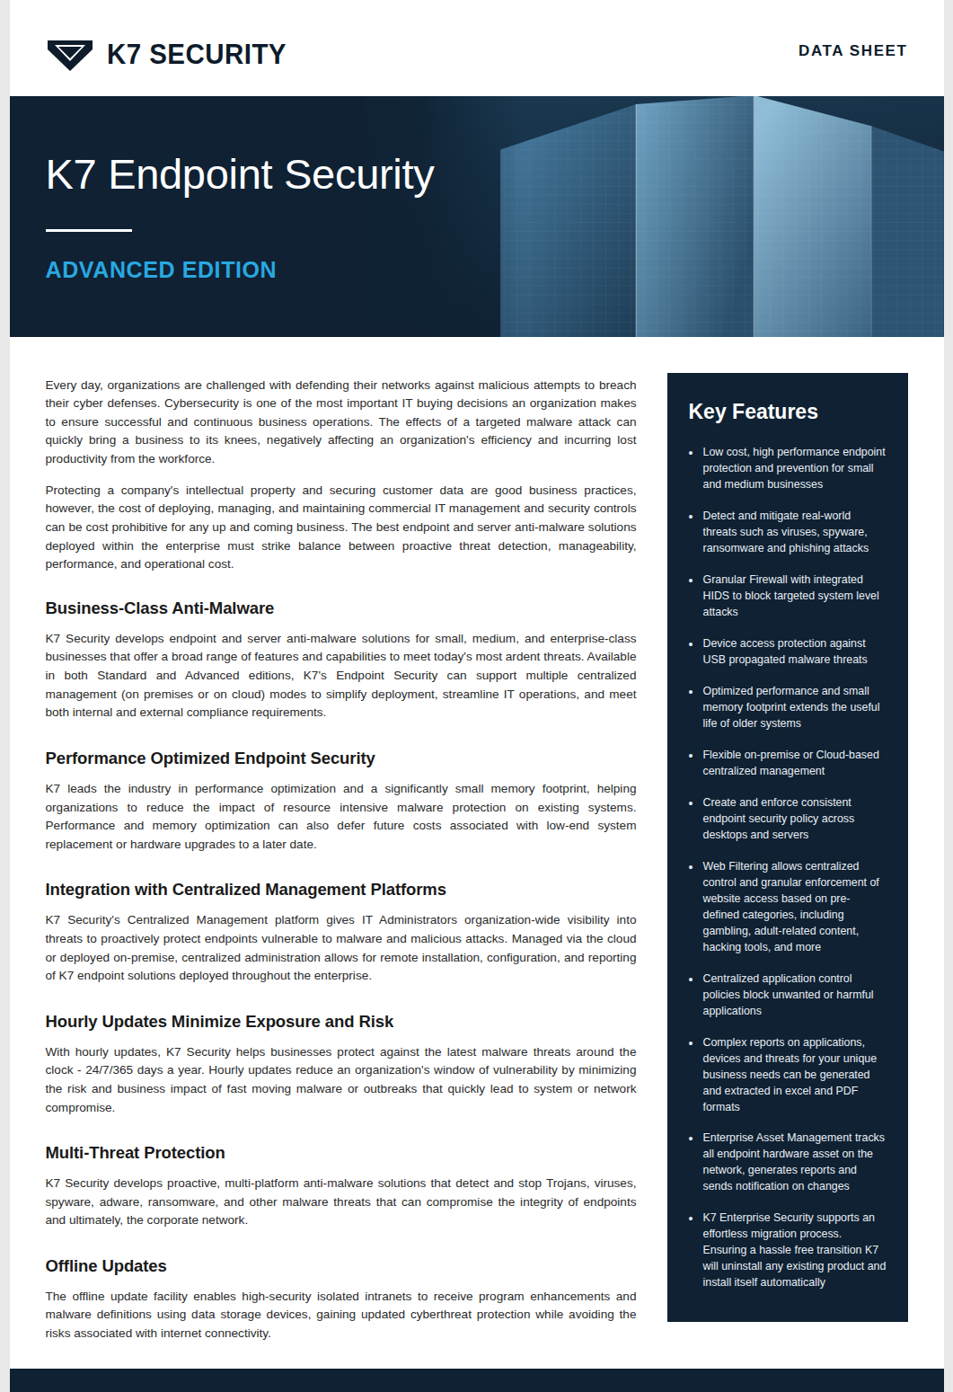K7 SECURITY
DATA SHEET
K7 Endpoint Security
ADVANCED EDITION
Every day, organizations are challenged with defending their networks against malicious attempts to breach their cyber defenses. Cybersecurity is one of the most important IT buying decisions an organization makes to ensure successful and continuous business operations. The effects of a targeted malware attack can quickly bring a business to its knees, negatively affecting an organization's efficiency and incurring lost productivity from the workforce.
Protecting a company's intellectual property and securing customer data are good business practices, however, the cost of deploying, managing, and maintaining commercial IT management and security controls can be cost prohibitive for any up and coming business. The best endpoint and server anti-malware solutions deployed within the enterprise must strike balance between proactive threat detection, manageability, performance, and operational cost.
Business-Class Anti-Malware
K7 Security develops endpoint and server anti-malware solutions for small, medium, and enterprise-class businesses that offer a broad range of features and capabilities to meet today's most ardent threats. Available in both Standard and Advanced editions, K7's Endpoint Security can support multiple centralized management (on premises or on cloud) modes to simplify deployment, streamline IT operations, and meet both internal and external compliance requirements.
Performance Optimized Endpoint Security
K7 leads the industry in performance optimization and a significantly small memory footprint, helping organizations to reduce the impact of resource intensive malware protection on existing systems. Performance and memory optimization can also defer future costs associated with low-end system replacement or hardware upgrades to a later date.
Integration with Centralized Management Platforms
K7 Security's Centralized Management platform gives IT Administrators organization-wide visibility into threats to proactively protect endpoints vulnerable to malware and malicious attacks. Managed via the cloud or deployed on-premise, centralized administration allows for remote installation, configuration, and reporting of K7 endpoint solutions deployed throughout the enterprise.
Hourly Updates Minimize Exposure and Risk
With hourly updates, K7 Security helps businesses protect against the latest malware threats around the clock - 24/7/365 days a year. Hourly updates reduce an organization's window of vulnerability by minimizing the risk and business impact of fast moving malware or outbreaks that quickly lead to system or network compromise.
Multi-Threat Protection
K7 Security develops proactive, multi-platform anti-malware solutions that detect and stop Trojans, viruses, spyware, adware, ransomware, and other malware threats that can compromise the integrity of endpoints and ultimately, the corporate network.
Offline Updates
The offline update facility enables high-security isolated intranets to receive program enhancements and malware definitions using data storage devices, gaining updated cyberthreat protection while avoiding the risks associated with internet connectivity.
Key Features
Low cost, high performance endpoint protection and prevention for small and medium businesses
Detect and mitigate real-world threats such as viruses, spyware, ransomware and phishing attacks
Granular Firewall with integrated HIDS to block targeted system level attacks
Device access protection against USB propagated malware threats
Optimized performance and small memory footprint extends the useful life of older systems
Flexible on-premise or Cloud-based centralized management
Create and enforce consistent endpoint security policy across desktops and servers
Web Filtering allows centralized control and granular enforcement of website access based on pre-defined categories, including gambling, adult-related content, hacking tools, and more
Centralized application control policies block unwanted or harmful applications
Complex reports on applications, devices and threats for your unique business needs can be generated and extracted in excel and PDF formats
Enterprise Asset Management tracks all endpoint hardware asset on the network, generates reports and sends notification on changes
K7 Enterprise Security supports an effortless migration process. Ensuring a hassle free transition K7 will uninstall any existing product and install itself automatically